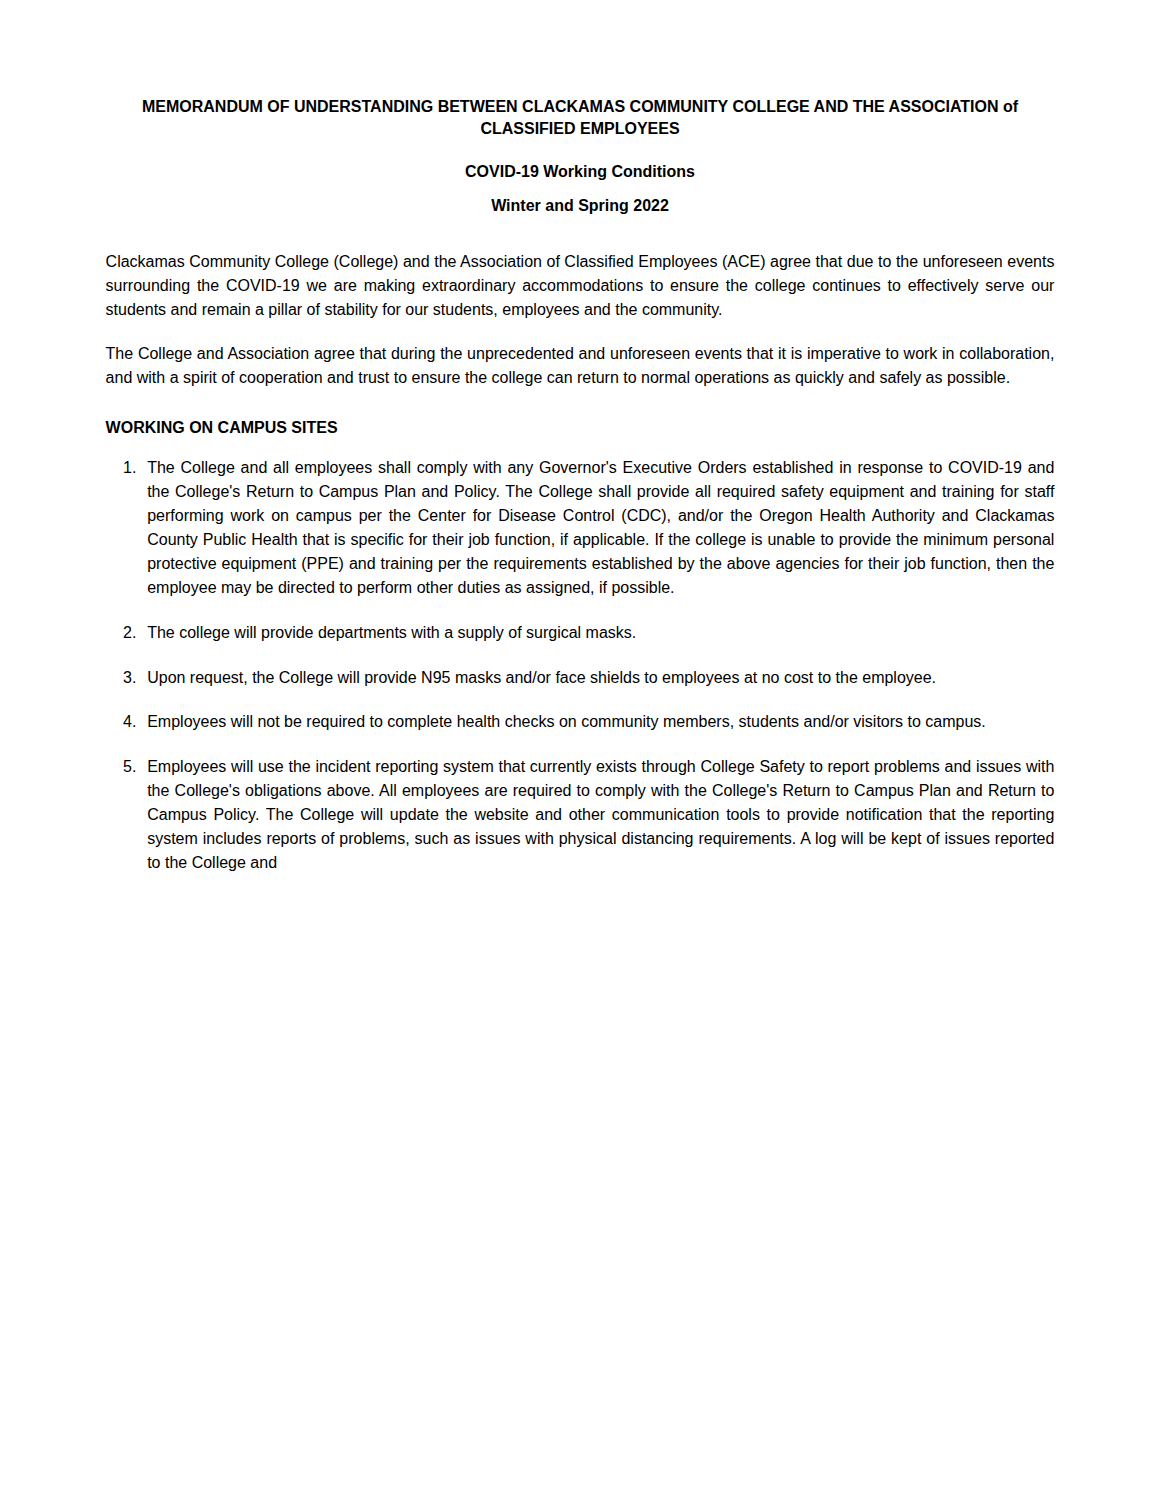MEMORANDUM OF UNDERSTANDING BETWEEN CLACKAMAS COMMUNITY COLLEGE AND THE ASSOCIATION of CLASSIFIED EMPLOYEES
COVID-19 Working Conditions
Winter and Spring 2022
Clackamas Community College (College) and the Association of Classified Employees (ACE) agree that due to the unforeseen events surrounding the COVID-19 we are making extraordinary accommodations to ensure the college continues to effectively serve our students and remain a pillar of stability for our students, employees and the community.
The College and Association agree that during the unprecedented and unforeseen events that it is imperative to work in collaboration, and with a spirit of cooperation and trust to ensure the college can return to normal operations as quickly and safely as possible.
WORKING ON CAMPUS SITES
The College and all employees shall comply with any Governor's Executive Orders established in response to COVID-19 and the College's Return to Campus Plan and Policy. The College shall provide all required safety equipment and training for staff performing work on campus per the Center for Disease Control (CDC), and/or the Oregon Health Authority and Clackamas County Public Health that is specific for their job function, if applicable. If the college is unable to provide the minimum personal protective equipment (PPE) and training per the requirements established by the above agencies for their job function, then the employee may be directed to perform other duties as assigned, if possible.
The college will provide departments with a supply of surgical masks.
Upon request, the College will provide N95 masks and/or face shields to employees at no cost to the employee.
Employees will not be required to complete health checks on community members, students and/or visitors to campus.
Employees will use the incident reporting system that currently exists through College Safety to report problems and issues with the College's obligations above. All employees are required to comply with the College's Return to Campus Plan and Return to Campus Policy. The College will update the website and other communication tools to provide notification that the reporting system includes reports of problems, such as issues with physical distancing requirements. A log will be kept of issues reported to the College and